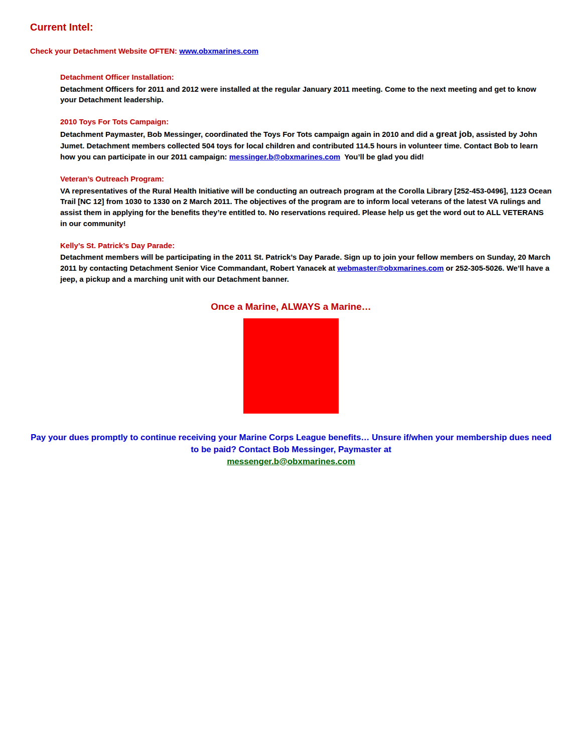Current Intel:
Check your Detachment Website OFTEN: www.obxmarines.com
Detachment Officer Installation:
Detachment Officers for 2011 and 2012 were installed at the regular January 2011 meeting. Come to the next meeting and get to know your Detachment leadership.
2010 Toys For Tots Campaign:
Detachment Paymaster, Bob Messinger, coordinated the Toys For Tots campaign again in 2010 and did a great job, assisted by John Jumet. Detachment members collected 504 toys for local children and contributed 114.5 hours in volunteer time. Contact Bob to learn how you can participate in our 2011 campaign: messinger.b@obxmarines.com You’ll be glad you did!
Veteran’s Outreach Program:
VA representatives of the Rural Health Initiative will be conducting an outreach program at the Corolla Library [252-453-0496], 1123 Ocean Trail [NC 12] from 1030 to 1330 on 2 March 2011. The objectives of the program are to inform local veterans of the latest VA rulings and assist them in applying for the benefits they’re entitled to. No reservations required. Please help us get the word out to ALL VETERANS in our community!
Kelly’s St. Patrick’s Day Parade:
Detachment members will be participating in the 2011 St. Patrick’s Day Parade. Sign up to join your fellow members on Sunday, 20 March 2011 by contacting Detachment Senior Vice Commandant, Robert Yanacek at webmaster@obxmarines.com or 252-305-5026. We’ll have a jeep, a pickup and a marching unit with our Detachment banner.
Once a Marine, ALWAYS a Marine…
Pay your dues promptly to continue receiving your Marine Corps League benefits… Unsure if/when your membership dues need to be paid? Contact Bob Messinger, Paymaster at
messenger.b@obxmarines.com